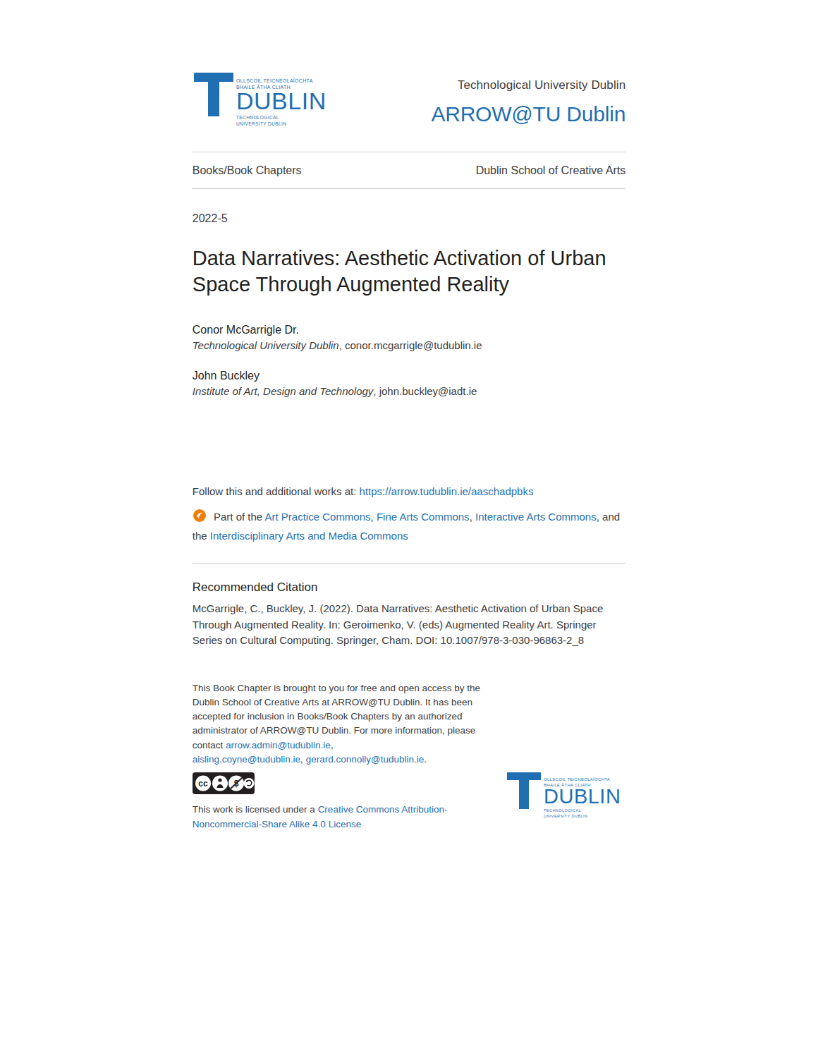DUBLIN OLLSCOIL TEICNEOLAÍOCHTA BHAILE ÁTHA CLIATH TECHNOLOGICAL UNIVERSITY DUBLIN
Technological University Dublin
ARROW@TU Dublin
Books/Book Chapters
Dublin School of Creative Arts
2022-5
Data Narratives: Aesthetic Activation of Urban Space Through Augmented Reality
Conor McGarrigle Dr.
Technological University Dublin, conor.mcgarrigle@tudublin.ie
John Buckley
Institute of Art, Design and Technology, john.buckley@iadt.ie
Follow this and additional works at: https://arrow.tudublin.ie/aaschadpbks
Part of the Art Practice Commons, Fine Arts Commons, Interactive Arts Commons, and the Interdisciplinary Arts and Media Commons
Recommended Citation
McGarrigle, C., Buckley, J. (2022). Data Narratives: Aesthetic Activation of Urban Space Through Augmented Reality. In: Geroimenko, V. (eds) Augmented Reality Art. Springer Series on Cultural Computing. Springer, Cham. DOI: 10.1007/978-3-030-96863-2_8
This Book Chapter is brought to you for free and open access by the Dublin School of Creative Arts at ARROW@TU Dublin. It has been accepted for inclusion in Books/Book Chapters by an authorized administrator of ARROW@TU Dublin. For more information, please contact arrow.admin@tudublin.ie,
aisling.coyne@tudublin.ie, gerard.connolly@tudublin.ie.
cc $
This work is licensed under a Creative Commons Attribution-Noncommercial-Share Alike 4.0 License
DUBLIN OLLSCOIL TEICNEOLAÍOCHTA BHAILE ÁTHA CLIATH TECHNOLOGICAL UNIVERSITY DUBLIN